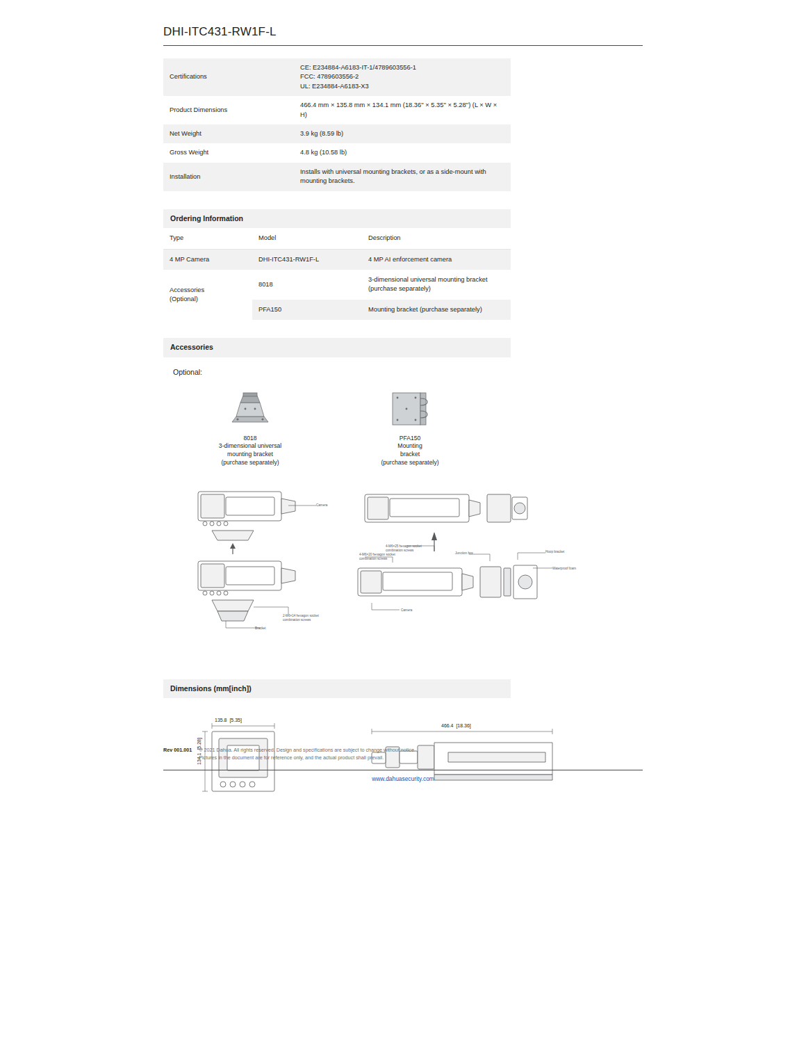DHI-ITC431-RW1F-L
| Certifications | CE: E234884-A6183-IT-1/4789603556-1 FCC: 4789603556-2 UL: E234884-A6183-X3 |
| Product Dimensions | 466.4 mm × 135.8 mm × 134.1 mm (18.36'' × 5.35'' × 5.28'') (L × W × H) |
| Net Weight | 3.9 kg (8.59 lb) |
| Gross Weight | 4.8 kg (10.58 lb) |
| Installation | Installs with universal mounting brackets, or as a side-mount with mounting brackets. |
Ordering Information
| Type | Model | Description |
| --- | --- | --- |
| 4 MP Camera | DHI-ITC431-RW1F-L | 4 MP AI enforcement camera |
| Accessories (Optional) | 8018 | 3-dimensional universal mounting bracket (purchase separately) |
| PFA150 | Mounting bracket (purchase separately) |
Accessories
Optional:
8018
3-dimensional universal
mounting bracket
(purchase separately)
PFA150
Mounting
bracket
(purchase separately)
Camera 2-M6×14 hexagon socket combination screws Bracket 4-M6×25 hexagon socket combination screws 4-M6×20 hexagon socket combination screws Junction box Hoop bracket Waterproof foam Camera
Dimensions (mm[inch])
135.8 [5.35] 134.1 [5.28] 466.4 [18.36]
Rev 001.001 © 2021 Dahua. All rights reserved. Design and specifications are subject to change without notice.
Pictures in the document are for reference only, and the actual product shall prevail.
www.dahuasecurity.com